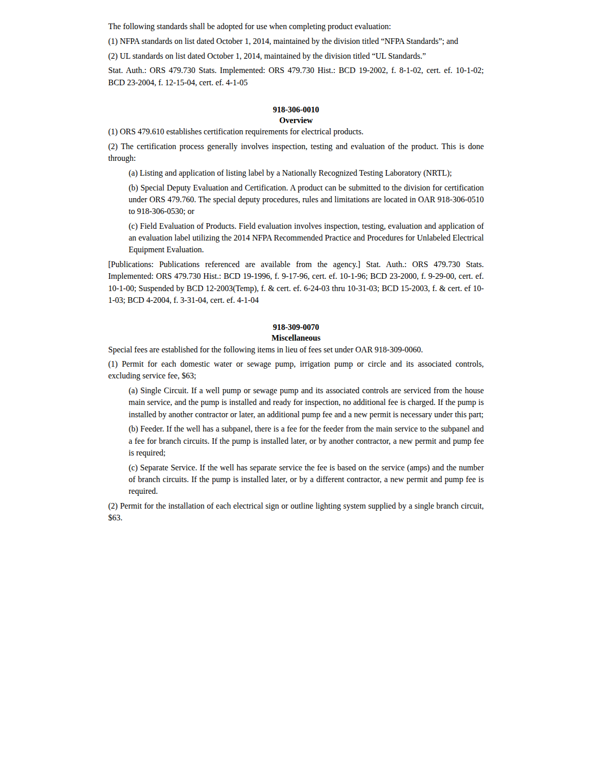The following standards shall be adopted for use when completing product evaluation:
(1) NFPA standards on list dated October 1, 2014, maintained by the division titled “NFPA Standards”; and
(2) UL standards on list dated October 1, 2014, maintained by the division titled “UL Standards.”
Stat. Auth.: ORS 479.730 Stats. Implemented: ORS 479.730 Hist.: BCD 19-2002, f. 8-1-02, cert. ef. 10-1-02; BCD 23-2004, f. 12-15-04, cert. ef. 4-1-05
918-306-0010 Overview
(1) ORS 479.610 establishes certification requirements for electrical products.
(2) The certification process generally involves inspection, testing and evaluation of the product. This is done through:
(a) Listing and application of listing label by a Nationally Recognized Testing Laboratory (NRTL);
(b) Special Deputy Evaluation and Certification. A product can be submitted to the division for certification under ORS 479.760. The special deputy procedures, rules and limitations are located in OAR 918-306-0510 to 918-306-0530; or
(c) Field Evaluation of Products. Field evaluation involves inspection, testing, evaluation and application of an evaluation label utilizing the 2014 NFPA Recommended Practice and Procedures for Unlabeled Electrical Equipment Evaluation.
[Publications: Publications referenced are available from the agency.] Stat. Auth.: ORS 479.730 Stats. Implemented: ORS 479.730 Hist.: BCD 19-1996, f. 9-17-96, cert. ef. 10-1-96; BCD 23-2000, f. 9-29-00, cert. ef. 10-1-00; Suspended by BCD 12-2003(Temp), f. & cert. ef. 6-24-03 thru 10-31-03; BCD 15-2003, f. & cert. ef 10-1-03; BCD 4-2004, f. 3-31-04, cert. ef. 4-1-04
918-309-0070 Miscellaneous
Special fees are established for the following items in lieu of fees set under OAR 918-309-0060.
(1) Permit for each domestic water or sewage pump, irrigation pump or circle and its associated controls, excluding service fee, $63;
(a) Single Circuit. If a well pump or sewage pump and its associated controls are serviced from the house main service, and the pump is installed and ready for inspection, no additional fee is charged. If the pump is installed by another contractor or later, an additional pump fee and a new permit is necessary under this part;
(b) Feeder. If the well has a subpanel, there is a fee for the feeder from the main service to the subpanel and a fee for branch circuits. If the pump is installed later, or by another contractor, a new permit and pump fee is required;
(c) Separate Service. If the well has separate service the fee is based on the service (amps) and the number of branch circuits. If the pump is installed later, or by a different contractor, a new permit and pump fee is required.
(2) Permit for the installation of each electrical sign or outline lighting system supplied by a single branch circuit, $63.